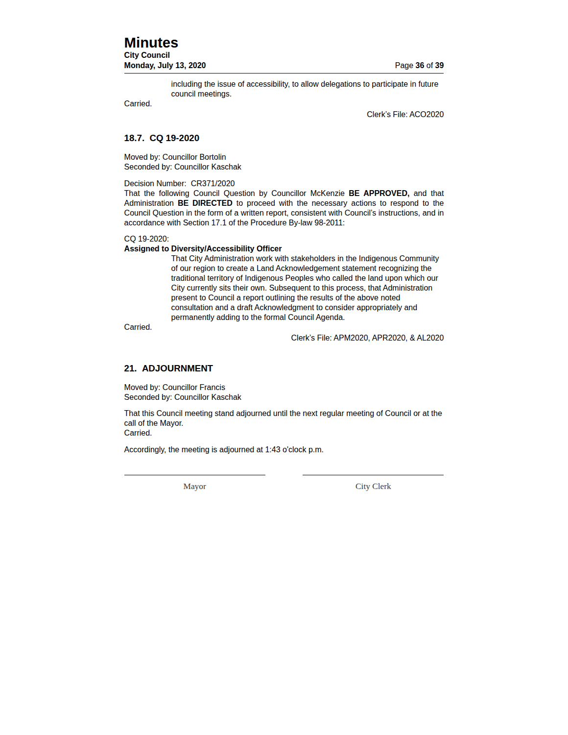Minutes
City Council
Monday, July 13, 2020
Page 36 of 39
including the issue of accessibility, to allow delegations to participate in future council meetings.
Carried.
Clerk’s File: ACO2020
18.7. CQ 19-2020
Moved by: Councillor Bortolin
Seconded by: Councillor Kaschak
Decision Number: CR371/2020
That the following Council Question by Councillor McKenzie BE APPROVED, and that Administration BE DIRECTED to proceed with the necessary actions to respond to the Council Question in the form of a written report, consistent with Council’s instructions, and in accordance with Section 17.1 of the Procedure By-law 98-2011:
CQ 19-2020:
Assigned to Diversity/Accessibility Officer
That City Administration work with stakeholders in the Indigenous Community of our region to create a Land Acknowledgement statement recognizing the traditional territory of Indigenous Peoples who called the land upon which our City currently sits their own. Subsequent to this process, that Administration present to Council a report outlining the results of the above noted consultation and a draft Acknowledgment to consider appropriately and permanently adding to the formal Council Agenda.
Carried.
Clerk’s File: APM2020, APR2020, & AL2020
21. ADJOURNMENT
Moved by: Councillor Francis
Seconded by: Councillor Kaschak
That this Council meeting stand adjourned until the next regular meeting of Council or at the call of the Mayor.
Carried.
Accordingly, the meeting is adjourned at 1:43 o'clock p.m.
Mayor
City Clerk